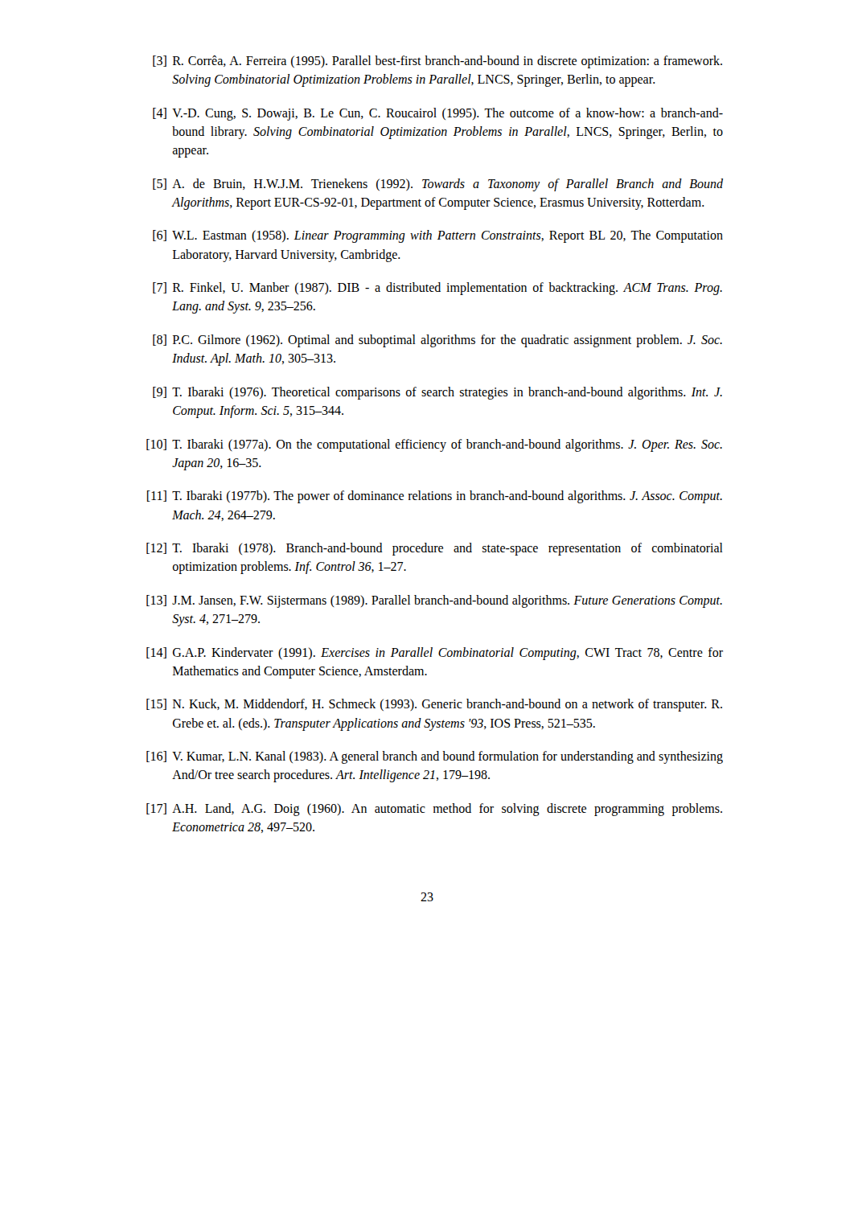[3] R. Corrêa, A. Ferreira (1995). Parallel best-first branch-and-bound in discrete optimization: a framework. Solving Combinatorial Optimization Problems in Parallel, LNCS, Springer, Berlin, to appear.
[4] V.-D. Cung, S. Dowaji, B. Le Cun, C. Roucairol (1995). The outcome of a know-how: a branch-and-bound library. Solving Combinatorial Optimization Problems in Parallel, LNCS, Springer, Berlin, to appear.
[5] A. de Bruin, H.W.J.M. Trienekens (1992). Towards a Taxonomy of Parallel Branch and Bound Algorithms, Report EUR-CS-92-01, Department of Computer Science, Erasmus University, Rotterdam.
[6] W.L. Eastman (1958). Linear Programming with Pattern Constraints, Report BL 20, The Computation Laboratory, Harvard University, Cambridge.
[7] R. Finkel, U. Manber (1987). DIB - a distributed implementation of backtracking. ACM Trans. Prog. Lang. and Syst. 9, 235–256.
[8] P.C. Gilmore (1962). Optimal and suboptimal algorithms for the quadratic assignment problem. J. Soc. Indust. Apl. Math. 10, 305–313.
[9] T. Ibaraki (1976). Theoretical comparisons of search strategies in branch-and-bound algorithms. Int. J. Comput. Inform. Sci. 5, 315–344.
[10] T. Ibaraki (1977a). On the computational efficiency of branch-and-bound algorithms. J. Oper. Res. Soc. Japan 20, 16–35.
[11] T. Ibaraki (1977b). The power of dominance relations in branch-and-bound algorithms. J. Assoc. Comput. Mach. 24, 264–279.
[12] T. Ibaraki (1978). Branch-and-bound procedure and state-space representation of combinatorial optimization problems. Inf. Control 36, 1–27.
[13] J.M. Jansen, F.W. Sijstermans (1989). Parallel branch-and-bound algorithms. Future Generations Comput. Syst. 4, 271–279.
[14] G.A.P. Kindervater (1991). Exercises in Parallel Combinatorial Computing, CWI Tract 78, Centre for Mathematics and Computer Science, Amsterdam.
[15] N. Kuck, M. Middendorf, H. Schmeck (1993). Generic branch-and-bound on a network of transputer. R. Grebe et. al. (eds.). Transputer Applications and Systems '93, IOS Press, 521–535.
[16] V. Kumar, L.N. Kanal (1983). A general branch and bound formulation for understanding and synthesizing And/Or tree search procedures. Art. Intelligence 21, 179–198.
[17] A.H. Land, A.G. Doig (1960). An automatic method for solving discrete programming problems. Econometrica 28, 497–520.
23